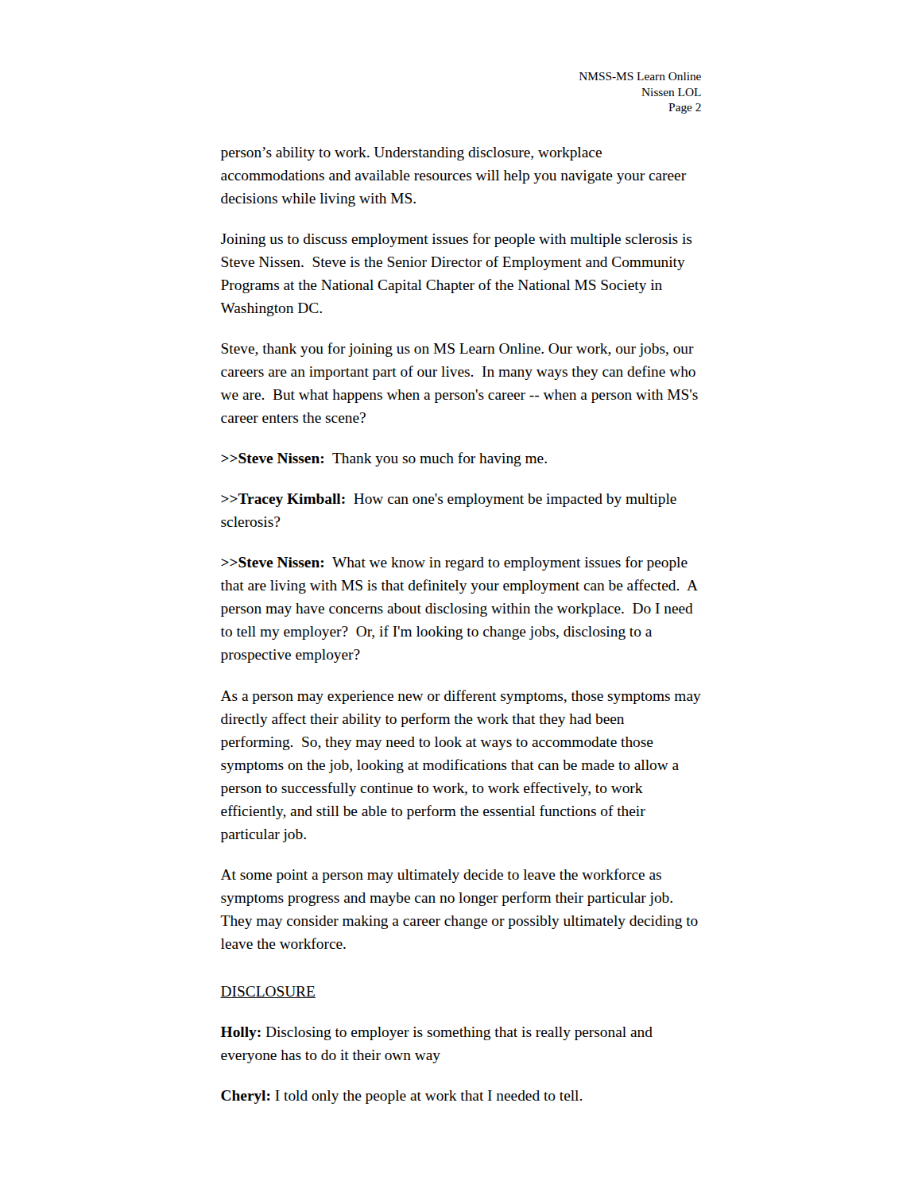NMSS-MS Learn Online
Nissen LOL
Page 2
person’s ability to work. Understanding disclosure, workplace accommodations and available resources will help you navigate your career decisions while living with MS.
Joining us to discuss employment issues for people with multiple sclerosis is Steve Nissen. Steve is the Senior Director of Employment and Community Programs at the National Capital Chapter of the National MS Society in Washington DC.
Steve, thank you for joining us on MS Learn Online. Our work, our jobs, our careers are an important part of our lives. In many ways they can define who we are. But what happens when a person's career -- when a person with MS's career enters the scene?
>>Steve Nissen: Thank you so much for having me.
>>Tracey Kimball: How can one's employment be impacted by multiple sclerosis?
>>Steve Nissen: What we know in regard to employment issues for people that are living with MS is that definitely your employment can be affected. A person may have concerns about disclosing within the workplace. Do I need to tell my employer? Or, if I'm looking to change jobs, disclosing to a prospective employer?
As a person may experience new or different symptoms, those symptoms may directly affect their ability to perform the work that they had been performing. So, they may need to look at ways to accommodate those symptoms on the job, looking at modifications that can be made to allow a person to successfully continue to work, to work effectively, to work efficiently, and still be able to perform the essential functions of their particular job.
At some point a person may ultimately decide to leave the workforce as symptoms progress and maybe can no longer perform their particular job. They may consider making a career change or possibly ultimately deciding to leave the workforce.
DISCLOSURE
Holly: Disclosing to employer is something that is really personal and everyone has to do it their own way
Cheryl: I told only the people at work that I needed to tell.